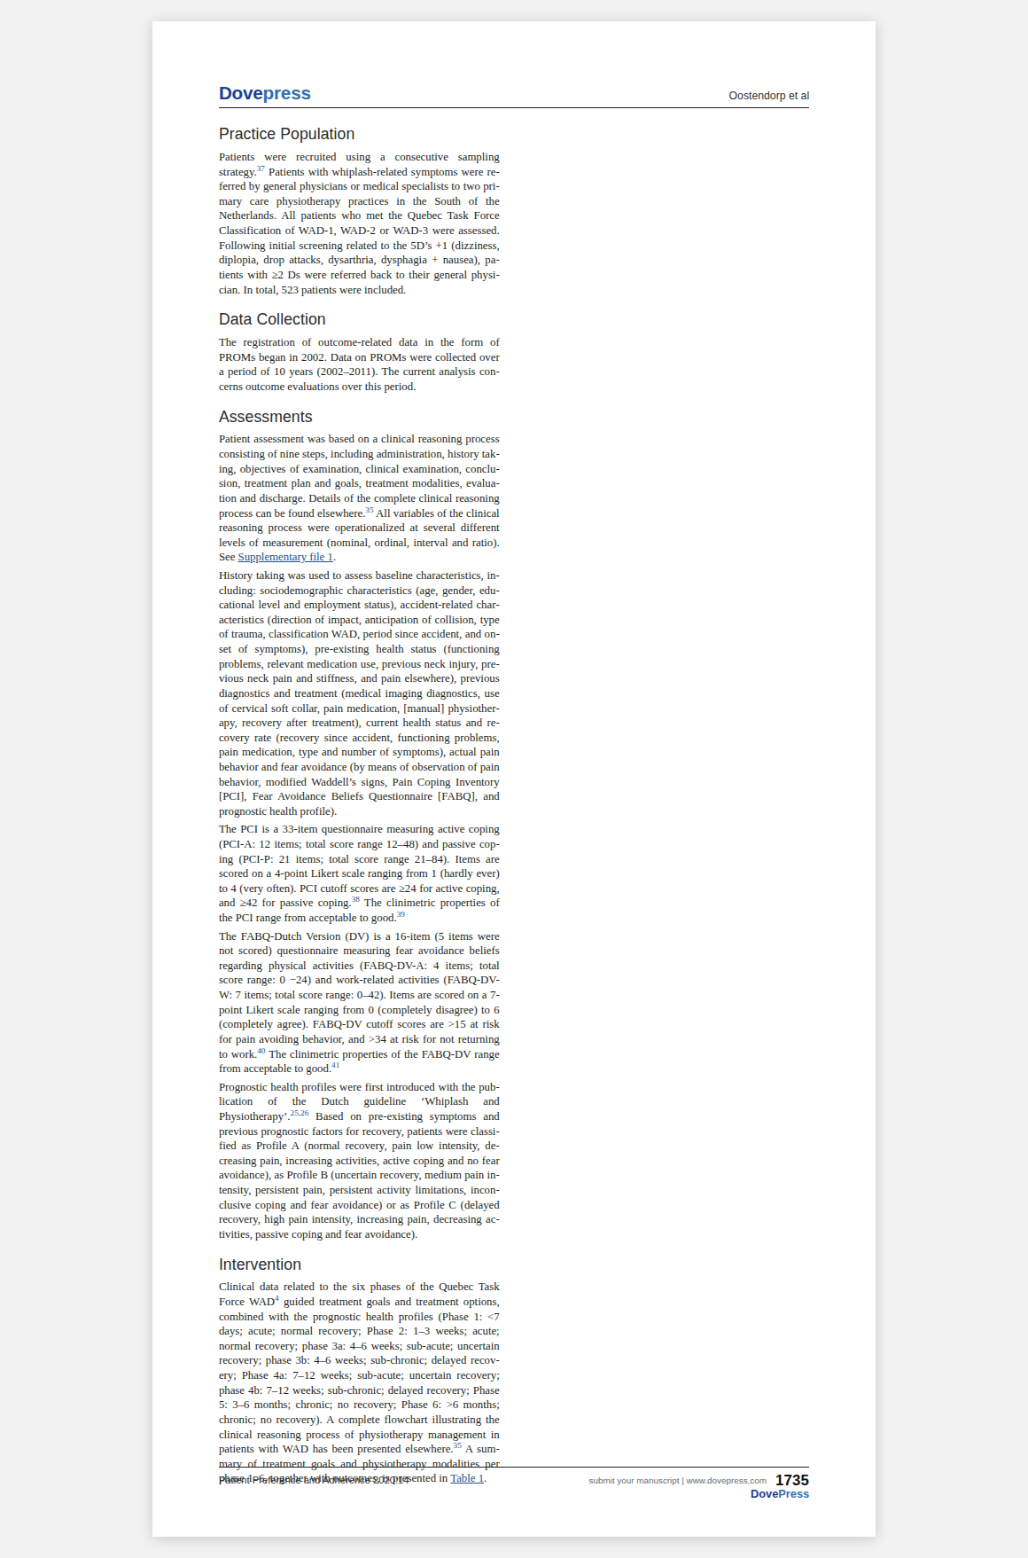Dovepress
Oostendorp et al
Practice Population
Patients were recruited using a consecutive sampling strategy.37 Patients with whiplash-related symptoms were referred by general physicians or medical specialists to two primary care physiotherapy practices in the South of the Netherlands. All patients who met the Quebec Task Force Classification of WAD-1, WAD-2 or WAD-3 were assessed. Following initial screening related to the 5D’s +1 (dizziness, diplopia, drop attacks, dysarthria, dysphagia + nausea), patients with ≥2 Ds were referred back to their general physician. In total, 523 patients were included.
Data Collection
The registration of outcome-related data in the form of PROMs began in 2002. Data on PROMs were collected over a period of 10 years (2002–2011). The current analysis concerns outcome evaluations over this period.
Assessments
Patient assessment was based on a clinical reasoning process consisting of nine steps, including administration, history taking, objectives of examination, clinical examination, conclusion, treatment plan and goals, treatment modalities, evaluation and discharge. Details of the complete clinical reasoning process can be found elsewhere.35 All variables of the clinical reasoning process were operationalized at several different levels of measurement (nominal, ordinal, interval and ratio). See Supplementary file 1.
History taking was used to assess baseline characteristics, including: sociodemographic characteristics (age, gender, educational level and employment status), accident-related characteristics (direction of impact, anticipation of collision, type of trauma, classification WAD, period since accident, and onset of symptoms), pre-existing health status (functioning problems, relevant medication use, previous neck injury, previous neck pain and stiffness, and pain elsewhere), previous diagnostics and treatment (medical imaging diagnostics, use of cervical soft collar, pain medication, [manual] physiotherapy, recovery after treatment), current health status and recovery rate (recovery since accident, functioning problems, pain medication, type and number of symptoms), actual pain behavior and fear avoidance (by means of observation of pain behavior, modified Waddell’s signs, Pain Coping Inventory [PCI], Fear Avoidance Beliefs Questionnaire [FABQ], and prognostic health profile).
The PCI is a 33-item questionnaire measuring active coping (PCI-A: 12 items; total score range 12–48) and passive coping (PCI-P: 21 items; total score range 21–84). Items are scored on a 4-point Likert scale ranging from 1 (hardly ever) to 4 (very often). PCI cutoff scores are ≥24 for active coping, and ≥42 for passive coping.38 The clinimetric properties of the PCI range from acceptable to good.39
The FABQ-Dutch Version (DV) is a 16-item (5 items were not scored) questionnaire measuring fear avoidance beliefs regarding physical activities (FABQ-DV-A: 4 items; total score range: 0 −24) and work-related activities (FABQ-DV-W: 7 items; total score range: 0–42). Items are scored on a 7-point Likert scale ranging from 0 (completely disagree) to 6 (completely agree). FABQ-DV cutoff scores are >15 at risk for pain avoiding behavior, and >34 at risk for not returning to work.40 The clinimetric properties of the FABQ-DV range from acceptable to good.41
Prognostic health profiles were first introduced with the publication of the Dutch guideline ‘Whiplash and Physiotherapy’.25,26 Based on pre-existing symptoms and previous prognostic factors for recovery, patients were classified as Profile A (normal recovery, pain low intensity, decreasing pain, increasing activities, active coping and no fear avoidance), as Profile B (uncertain recovery, medium pain intensity, persistent pain, persistent activity limitations, inconclusive coping and fear avoidance) or as Profile C (delayed recovery, high pain intensity, increasing pain, decreasing activities, passive coping and fear avoidance).
Intervention
Clinical data related to the six phases of the Quebec Task Force WAD4 guided treatment goals and treatment options, combined with the prognostic health profiles (Phase 1: <7 days; acute; normal recovery; Phase 2: 1–3 weeks; acute; normal recovery; phase 3a: 4–6 weeks; sub-acute; uncertain recovery; phase 3b: 4–6 weeks; sub-chronic; delayed recovery; Phase 4a: 7–12 weeks; sub-acute; uncertain recovery; phase 4b: 7–12 weeks; sub-chronic; delayed recovery; Phase 5: 3–6 months; chronic; no recovery; Phase 6: >6 months; chronic; no recovery). A complete flowchart illustrating the clinical reasoning process of physiotherapy management in patients with WAD has been presented elsewhere.35 A summary of treatment goals and physiotherapy modalities per phase 1–6, together with outcomes, is presented in Table 1.
Patient Preference and Adherence 2020:14
submit your manuscript | www.dovepress.com
1735
DovePress